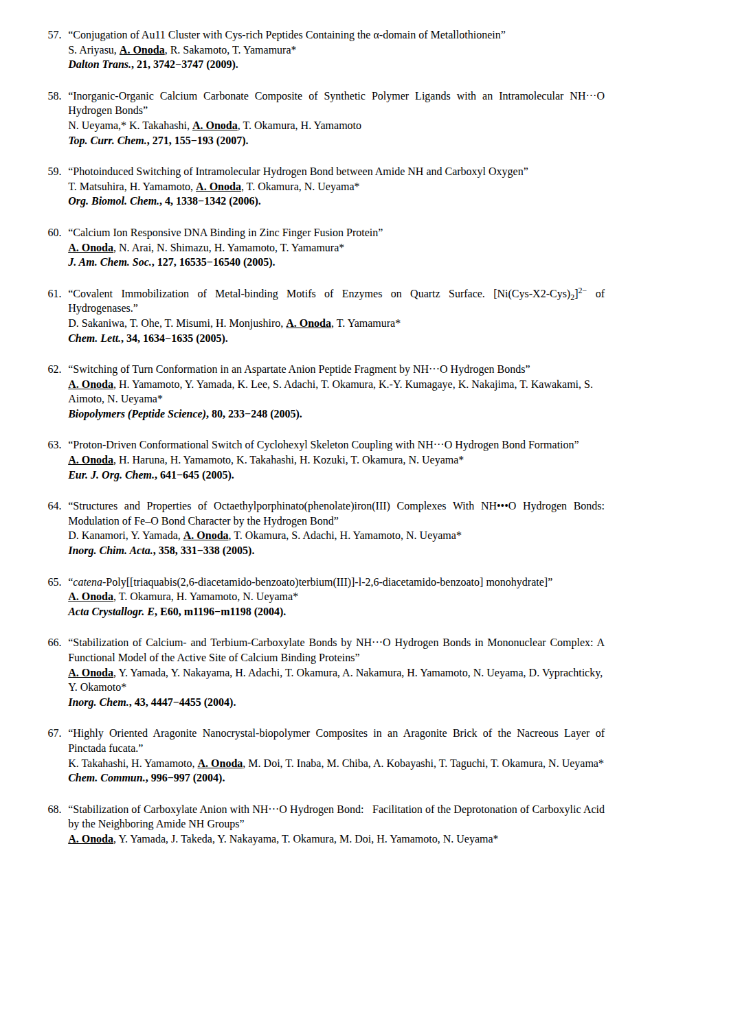57. “Conjugation of Au11 Cluster with Cys-rich Peptides Containing the α-domain of Metallothionein” S. Ariyasu, A. Onoda, R. Sakamoto, T. Yamamura* Dalton Trans., 21, 3742−3747 (2009).
58. “Inorganic-Organic Calcium Carbonate Composite of Synthetic Polymer Ligands with an Intramolecular NH···O Hydrogen Bonds” N. Ueyama,* K. Takahashi, A. Onoda, T. Okamura, H. Yamamoto Top. Curr. Chem., 271, 155−193 (2007).
59. “Photoinduced Switching of Intramolecular Hydrogen Bond between Amide NH and Carboxyl Oxygen” T. Matsuhira, H. Yamamoto, A. Onoda, T. Okamura, N. Ueyama* Org. Biomol. Chem., 4, 1338−1342 (2006).
60. “Calcium Ion Responsive DNA Binding in Zinc Finger Fusion Protein” A. Onoda, N. Arai, N. Shimazu, H. Yamamoto, T. Yamamura* J. Am. Chem. Soc., 127, 16535−16540 (2005).
61. “Covalent Immobilization of Metal-binding Motifs of Enzymes on Quartz Surface. [Ni(Cys-X2-Cys)2]2− of Hydrogenases.” D. Sakaniwa, T. Ohe, T. Misumi, H. Monjushiro, A. Onoda, T. Yamamura* Chem. Lett., 34, 1634−1635 (2005).
62. “Switching of Turn Conformation in an Aspartate Anion Peptide Fragment by NH···O Hydrogen Bonds” A. Onoda, H. Yamamoto, Y. Yamada, K. Lee, S. Adachi, T. Okamura, K.-Y. Kumagaye, K. Nakajima, T. Kawakami, S. Aimoto, N. Ueyama* Biopolymers (Peptide Science), 80, 233−248 (2005).
63. “Proton-Driven Conformational Switch of Cyclohexyl Skeleton Coupling with NH···O Hydrogen Bond Formation” A. Onoda, H. Haruna, H. Yamamoto, K. Takahashi, H. Kozuki, T. Okamura, N. Ueyama* Eur. J. Org. Chem., 641−645 (2005).
64. “Structures and Properties of Octaethylporphinato(phenolate)iron(III) Complexes With NH•••O Hydrogen Bonds: Modulation of Fe–O Bond Character by the Hydrogen Bond” D. Kanamori, Y. Yamada, A. Onoda, T. Okamura, S. Adachi, H. Yamamoto, N. Ueyama* Inorg. Chim. Acta., 358, 331−338 (2005).
65. “catena-Poly[[triaquabis(2,6-diacetamido-benzoato)terbium(III)]-l-2,6-diacetamido-benzoato] monohydrate]” A. Onoda, T. Okamura, H. Yamamoto, N. Ueyama* Acta Crystallogr. E, E60, m1196−m1198 (2004).
66. “Stabilization of Calcium- and Terbium-Carboxylate Bonds by NH···O Hydrogen Bonds in Mononuclear Complex: A Functional Model of the Active Site of Calcium Binding Proteins” A. Onoda, Y. Yamada, Y. Nakayama, H. Adachi, T. Okamura, A. Nakamura, H. Yamamoto, N. Ueyama, D. Vyprachticky, Y. Okamoto* Inorg. Chem., 43, 4447−4455 (2004).
67. “Highly Oriented Aragonite Nanocrystal-biopolymer Composites in an Aragonite Brick of the Nacreous Layer of Pinctada fucata.” K. Takahashi, H. Yamamoto, A. Onoda, M. Doi, T. Inaba, M. Chiba, A. Kobayashi, T. Taguchi, T. Okamura, N. Ueyama* Chem. Commun., 996−997 (2004).
68. “Stabilization of Carboxylate Anion with NH···O Hydrogen Bond: Facilitation of the Deprotonation of Carboxylic Acid by the Neighboring Amide NH Groups” A. Onoda, Y. Yamada, J. Takeda, Y. Nakayama, T. Okamura, M. Doi, H. Yamamoto, N. Ueyama*